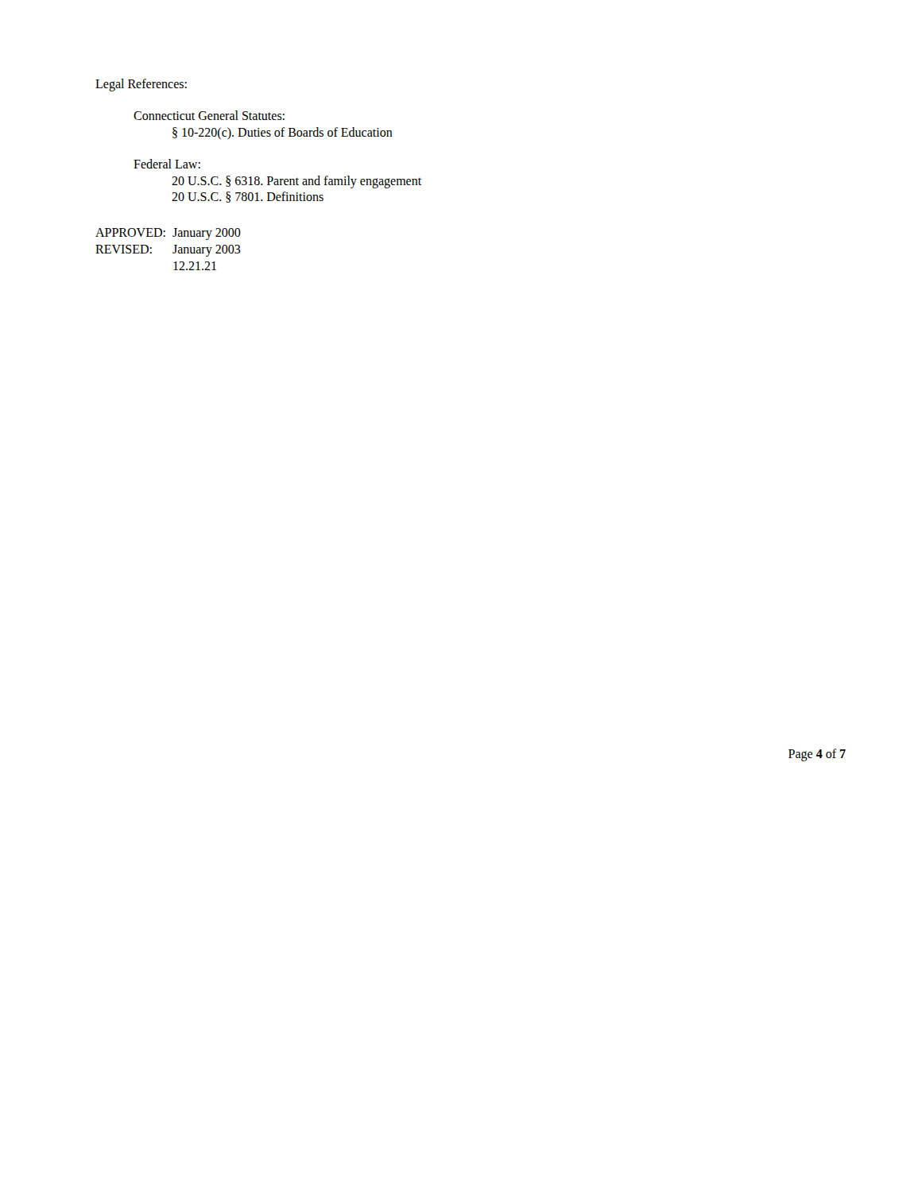Legal References:
Connecticut General Statutes:
§ 10-220(c). Duties of Boards of Education
Federal Law:
20 U.S.C. § 6318. Parent and family engagement
20 U.S.C. § 7801. Definitions
| APPROVED: | January 2000 |
| REVISED: | January 2003 |
| | 12.21.21 |
Page 4 of 7